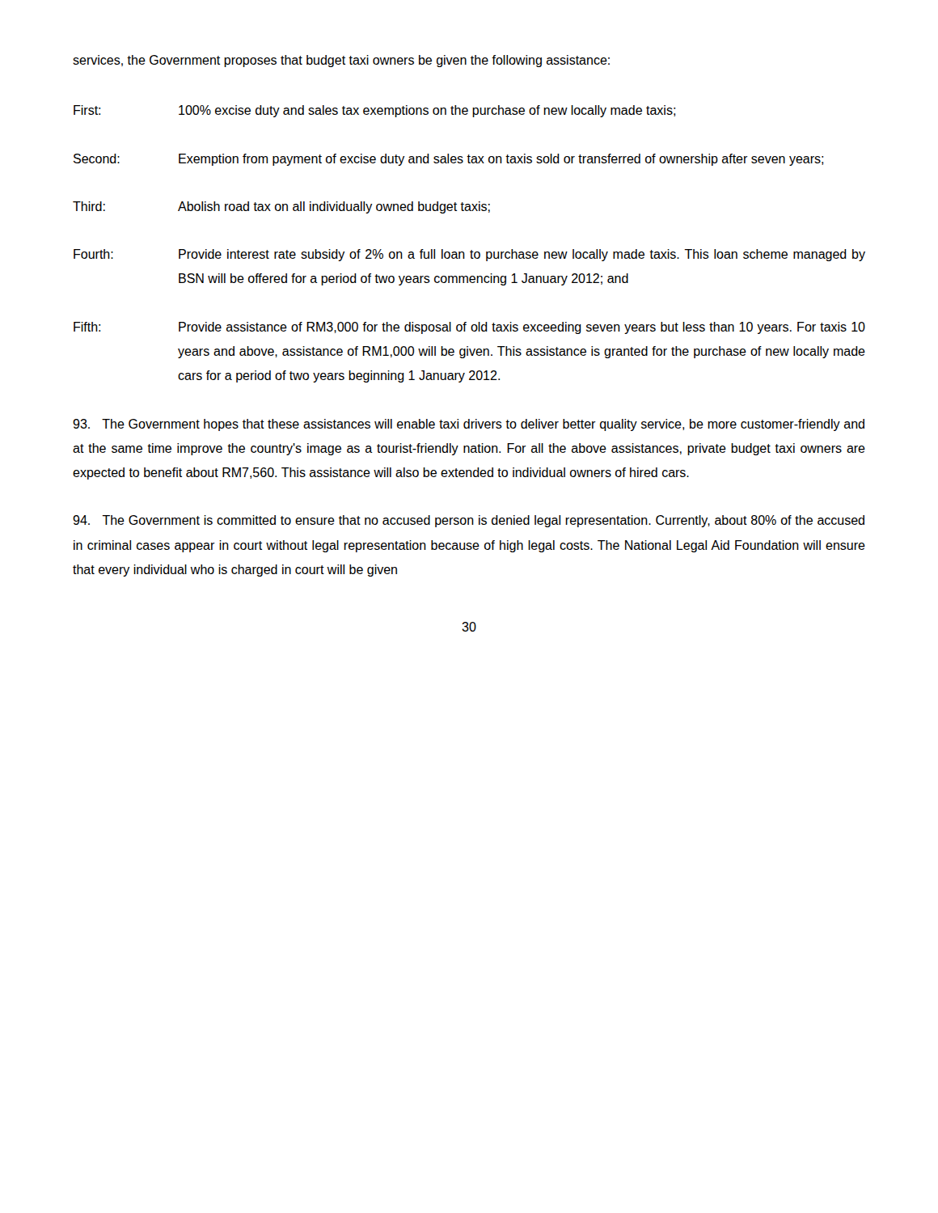services, the Government proposes that budget taxi owners be given the following assistance:
First:
100% excise duty and sales tax exemptions on the purchase of new locally made taxis;
Second:
Exemption from payment of excise duty and sales tax on taxis sold or transferred of ownership after seven years;
Third:
Abolish road tax on all individually owned budget taxis;
Fourth:
Provide interest rate subsidy of 2% on a full loan to purchase new locally made taxis. This loan scheme managed by BSN will be offered for a period of two years commencing 1 January 2012; and
Fifth:
Provide assistance of RM3,000 for the disposal of old taxis exceeding seven years but less than 10 years. For taxis 10 years and above, assistance of RM1,000 will be given. This assistance is granted for the purchase of new locally made cars for a period of two years beginning 1 January 2012.
93. The Government hopes that these assistances will enable taxi drivers to deliver better quality service, be more customer-friendly and at the same time improve the country's image as a tourist-friendly nation. For all the above assistances, private budget taxi owners are expected to benefit about RM7,560. This assistance will also be extended to individual owners of hired cars.
94. The Government is committed to ensure that no accused person is denied legal representation. Currently, about 80% of the accused in criminal cases appear in court without legal representation because of high legal costs. The National Legal Aid Foundation will ensure that every individual who is charged in court will be given
30